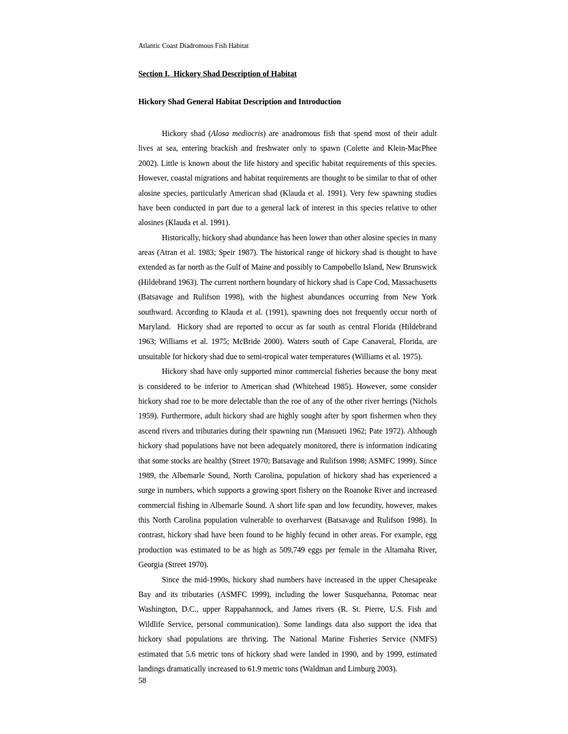Atlantic Coast Diadromous Fish Habitat
Section I. Hickory Shad Description of Habitat
Hickory Shad General Habitat Description and Introduction
Hickory shad (Alosa mediocris) are anadromous fish that spend most of their adult lives at sea, entering brackish and freshwater only to spawn (Colette and Klein-MacPhee 2002). Little is known about the life history and specific habitat requirements of this species. However, coastal migrations and habitat requirements are thought to be similar to that of other alosine species, particularly American shad (Klauda et al. 1991). Very few spawning studies have been conducted in part due to a general lack of interest in this species relative to other alosines (Klauda et al. 1991).
Historically, hickory shad abundance has been lower than other alosine species in many areas (Atran et al. 1983; Speir 1987). The historical range of hickory shad is thought to have extended as far north as the Gulf of Maine and possibly to Campobello Island, New Brunswick (Hildebrand 1963). The current northern boundary of hickory shad is Cape Cod, Massachusetts (Batsavage and Rulifson 1998), with the highest abundances occurring from New York southward. According to Klauda et al. (1991), spawning does not frequently occur north of Maryland. Hickory shad are reported to occur as far south as central Florida (Hildebrand 1963; Williams et al. 1975; McBride 2000). Waters south of Cape Canaveral, Florida, are unsuitable for hickory shad due to semi-tropical water temperatures (Williams et al. 1975).
Hickory shad have only supported minor commercial fisheries because the bony meat is considered to be inferior to American shad (Whitehead 1985). However, some consider hickory shad roe to be more delectable than the roe of any of the other river herrings (Nichols 1959). Furthermore, adult hickory shad are highly sought after by sport fishermen when they ascend rivers and tributaries during their spawning run (Mansueti 1962; Pate 1972). Although hickory shad populations have not been adequately monitored, there is information indicating that some stocks are healthy (Street 1970; Batsavage and Rulifson 1998; ASMFC 1999). Since 1989, the Albemarle Sound, North Carolina, population of hickory shad has experienced a surge in numbers, which supports a growing sport fishery on the Roanoke River and increased commercial fishing in Albemarle Sound. A short life span and low fecundity, however, makes this North Carolina population vulnerable to overharvest (Batsavage and Rulifson 1998). In contrast, hickory shad have been found to be highly fecund in other areas. For example, egg production was estimated to be as high as 509,749 eggs per female in the Altamaha River, Georgia (Street 1970).
Since the mid-1990s, hickory shad numbers have increased in the upper Chesapeake Bay and its tributaries (ASMFC 1999), including the lower Susquehanna, Potomac near Washington, D.C., upper Rappahannock, and James rivers (R. St. Pierre, U.S. Fish and Wildlife Service, personal communication). Some landings data also support the idea that hickory shad populations are thriving. The National Marine Fisheries Service (NMFS) estimated that 5.6 metric tons of hickory shad were landed in 1990, and by 1999, estimated landings dramatically increased to 61.9 metric tons (Waldman and Limburg 2003).
58